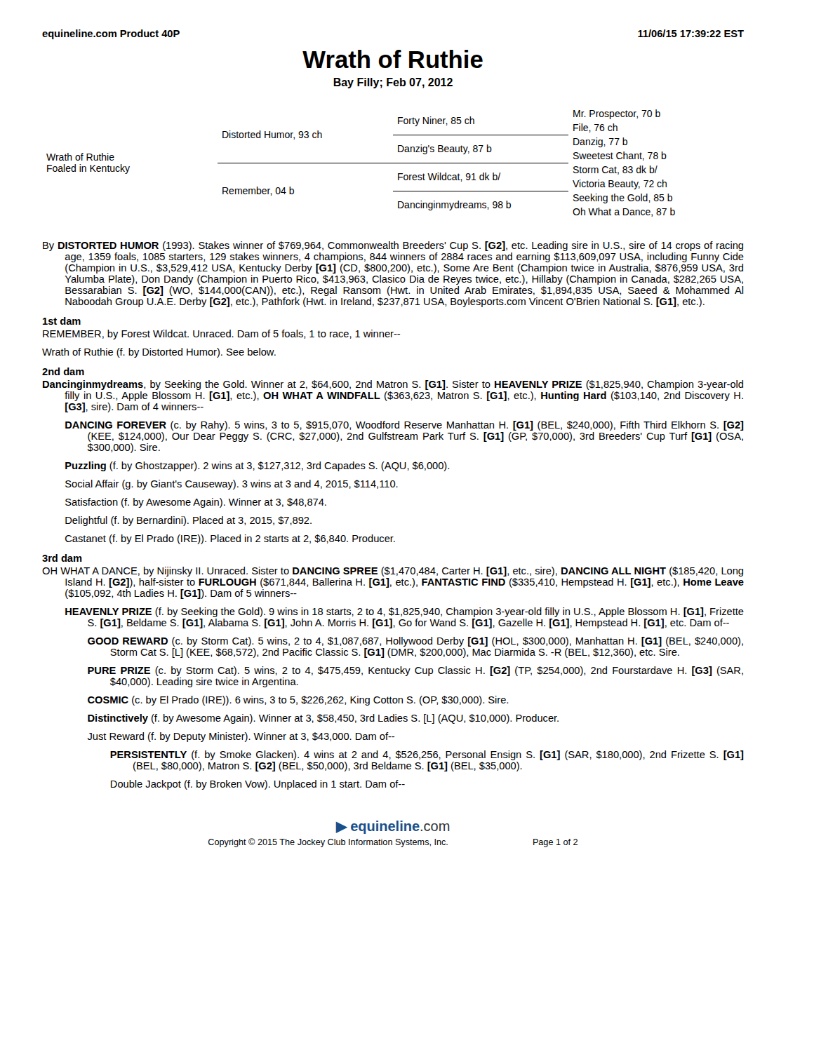equineline.com Product 40P 11/06/15 17:39:22 EST
Wrath of Ruthie
Bay Filly; Feb 07, 2012
| Wrath of Ruthie Foaled in Kentucky | Distorted Humor, 93 ch | Forty Niner, 85 ch | Mr. Prospector, 70 b |
| File, 76 ch |
| Danzig's Beauty, 87 b | Danzig, 77 b |
| Sweetest Chant, 78 b |
| Remember, 04 b | Forest Wildcat, 91 dk b/ | Storm Cat, 83 dk b/ |
| Victoria Beauty, 72 ch |
| Dancinginmydreams, 98 b | Seeking the Gold, 85 b |
| Oh What a Dance, 87 b |
By DISTORTED HUMOR (1993). Stakes winner of $769,964, Commonwealth Breeders' Cup S. [G2], etc. Leading sire in U.S., sire of 14 crops of racing age, 1359 foals, 1085 starters, 129 stakes winners, 4 champions, 844 winners of 2884 races and earning $113,609,097 USA, including Funny Cide (Champion in U.S., $3,529,412 USA, Kentucky Derby [G1] (CD, $800,200), etc.), Some Are Bent (Champion twice in Australia, $876,959 USA, 3rd Yalumba Plate), Don Dandy (Champion in Puerto Rico, $413,963, Clasico Dia de Reyes twice, etc.), Hillaby (Champion in Canada, $282,265 USA, Bessarabian S. [G2] (WO, $144,000(CAN)), etc.), Regal Ransom (Hwt. in United Arab Emirates, $1,894,835 USA, Saeed & Mohammed Al Naboodah Group U.A.E. Derby [G2], etc.), Pathfork (Hwt. in Ireland, $237,871 USA, Boylesports.com Vincent O'Brien National S. [G1], etc.).
1st dam
REMEMBER, by Forest Wildcat. Unraced. Dam of 5 foals, 1 to race, 1 winner--
Wrath of Ruthie (f. by Distorted Humor). See below.
2nd dam
Dancinginmydreams, by Seeking the Gold. Winner at 2, $64,600, 2nd Matron S. [G1]. Sister to HEAVENLY PRIZE ($1,825,940, Champion 3-year-old filly in U.S., Apple Blossom H. [G1], etc.), OH WHAT A WINDFALL ($363,623, Matron S. [G1], etc.), Hunting Hard ($103,140, 2nd Discovery H. [G3], sire). Dam of 4 winners--
DANCING FOREVER (c. by Rahy). 5 wins, 3 to 5, $915,070, Woodford Reserve Manhattan H. [G1] (BEL, $240,000), Fifth Third Elkhorn S. [G2] (KEE, $124,000), Our Dear Peggy S. (CRC, $27,000), 2nd Gulfstream Park Turf S. [G1] (GP, $70,000), 3rd Breeders' Cup Turf [G1] (OSA, $300,000). Sire.
Puzzling (f. by Ghostzapper). 2 wins at 3, $127,312, 3rd Capades S. (AQU, $6,000).
Social Affair (g. by Giant's Causeway). 3 wins at 3 and 4, 2015, $114,110.
Satisfaction (f. by Awesome Again). Winner at 3, $48,874.
Delightful (f. by Bernardini). Placed at 3, 2015, $7,892.
Castanet (f. by El Prado (IRE)). Placed in 2 starts at 2, $6,840. Producer.
3rd dam
OH WHAT A DANCE, by Nijinsky II. Unraced. Sister to DANCING SPREE ($1,470,484, Carter H. [G1], etc., sire), DANCING ALL NIGHT ($185,420, Long Island H. [G2]), half-sister to FURLOUGH ($671,844, Ballerina H. [G1], etc.), FANTASTIC FIND ($335,410, Hempstead H. [G1], etc.), Home Leave ($105,092, 4th Ladies H. [G1]). Dam of 5 winners--
HEAVENLY PRIZE (f. by Seeking the Gold). 9 wins in 18 starts, 2 to 4, $1,825,940, Champion 3-year-old filly in U.S., Apple Blossom H. [G1], Frizette S. [G1], Beldame S. [G1], Alabama S. [G1], John A. Morris H. [G1], Go for Wand S. [G1], Gazelle H. [G1], Hempstead H. [G1], etc. Dam of--
GOOD REWARD (c. by Storm Cat). 5 wins, 2 to 4, $1,087,687, Hollywood Derby [G1] (HOL, $300,000), Manhattan H. [G1] (BEL, $240,000), Storm Cat S. [L] (KEE, $68,572), 2nd Pacific Classic S. [G1] (DMR, $200,000), Mac Diarmida S. -R (BEL, $12,360), etc. Sire.
PURE PRIZE (c. by Storm Cat). 5 wins, 2 to 4, $475,459, Kentucky Cup Classic H. [G2] (TP, $254,000), 2nd Fourstardave H. [G3] (SAR, $40,000). Leading sire twice in Argentina.
COSMIC (c. by El Prado (IRE)). 6 wins, 3 to 5, $226,262, King Cotton S. (OP, $30,000). Sire.
Distinctively (f. by Awesome Again). Winner at 3, $58,450, 3rd Ladies S. [L] (AQU, $10,000). Producer.
Just Reward (f. by Deputy Minister). Winner at 3, $43,000. Dam of--
PERSISTENTLY (f. by Smoke Glacken). 4 wins at 2 and 4, $526,256, Personal Ensign S. [G1] (SAR, $180,000), 2nd Frizette S. [G1] (BEL, $80,000), Matron S. [G2] (BEL, $50,000), 3rd Beldame S. [G1] (BEL, $35,000).
Double Jackpot (f. by Broken Vow). Unplaced in 1 start. Dam of--
▶ equineline.com
Copyright © 2015 The Jockey Club Information Systems, Inc. Page 1 of 2